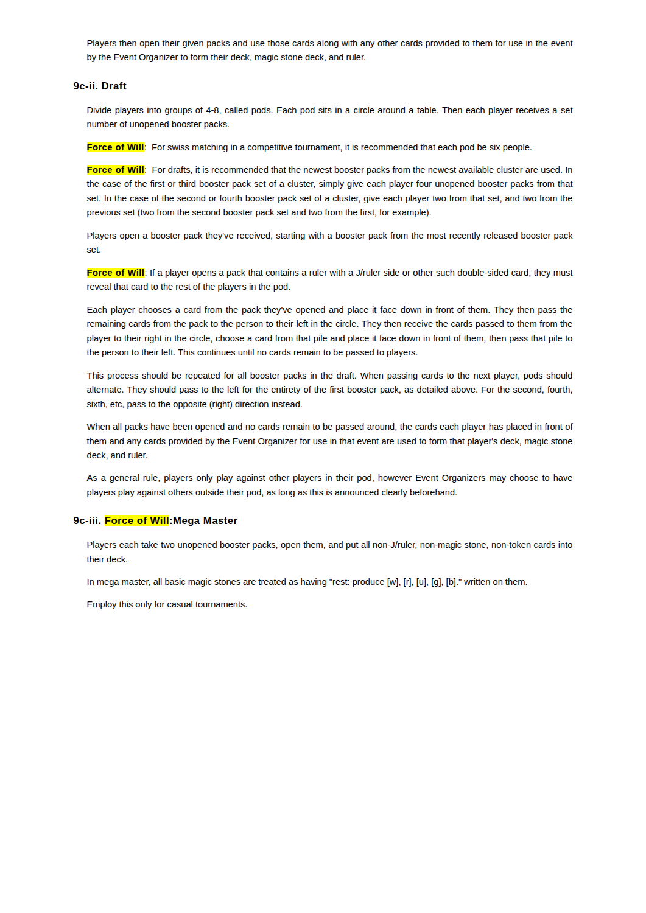Players then open their given packs and use those cards along with any other cards provided to them for use in the event by the Event Organizer to form their deck, magic stone deck, and ruler.
9c-ii. Draft
Divide players into groups of 4-8, called pods. Each pod sits in a circle around a table. Then each player receives a set number of unopened booster packs.
Force of Will: For swiss matching in a competitive tournament, it is recommended that each pod be six people.
Force of Will: For drafts, it is recommended that the newest booster packs from the newest available cluster are used. In the case of the first or third booster pack set of a cluster, simply give each player four unopened booster packs from that set. In the case of the second or fourth booster pack set of a cluster, give each player two from that set, and two from the previous set (two from the second booster pack set and two from the first, for example).
Players open a booster pack they've received, starting with a booster pack from the most recently released booster pack set.
Force of Will: If a player opens a pack that contains a ruler with a J/ruler side or other such double-sided card, they must reveal that card to the rest of the players in the pod.
Each player chooses a card from the pack they've opened and place it face down in front of them. They then pass the remaining cards from the pack to the person to their left in the circle. They then receive the cards passed to them from the player to their right in the circle, choose a card from that pile and place it face down in front of them, then pass that pile to the person to their left. This continues until no cards remain to be passed to players.
This process should be repeated for all booster packs in the draft. When passing cards to the next player, pods should alternate. They should pass to the left for the entirety of the first booster pack, as detailed above. For the second, fourth, sixth, etc, pass to the opposite (right) direction instead.
When all packs have been opened and no cards remain to be passed around, the cards each player has placed in front of them and any cards provided by the Event Organizer for use in that event are used to form that player's deck, magic stone deck, and ruler.
As a general rule, players only play against other players in their pod, however Event Organizers may choose to have players play against others outside their pod, as long as this is announced clearly beforehand.
9c-iii. Force of Will:Mega Master
Players each take two unopened booster packs, open them, and put all non-J/ruler, non-magic stone, non-token cards into their deck.
In mega master, all basic magic stones are treated as having "rest: produce [w], [r], [u], [g], [b]." written on them.
Employ this only for casual tournaments.